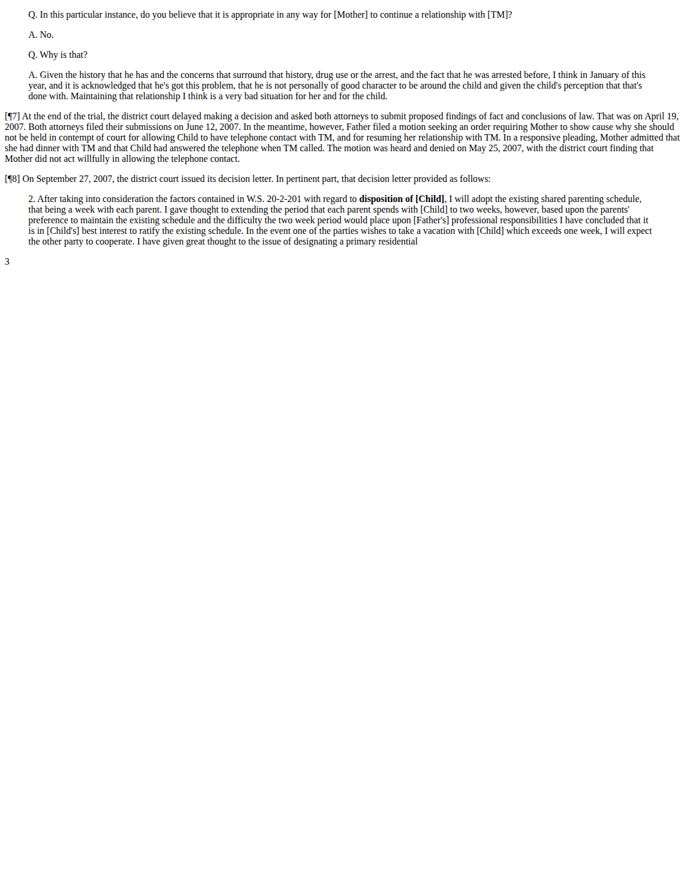Q. In this particular instance, do you believe that it is appropriate in any way for [Mother] to continue a relationship with [TM]?
A. No.
Q. Why is that?
A. Given the history that he has and the concerns that surround that history, drug use or the arrest, and the fact that he was arrested before, I think in January of this year, and it is acknowledged that he's got this problem, that he is not personally of good character to be around the child and given the child's perception that that's done with. Maintaining that relationship I think is a very bad situation for her and for the child.
[¶7] At the end of the trial, the district court delayed making a decision and asked both attorneys to submit proposed findings of fact and conclusions of law. That was on April 19, 2007. Both attorneys filed their submissions on June 12, 2007. In the meantime, however, Father filed a motion seeking an order requiring Mother to show cause why she should not be held in contempt of court for allowing Child to have telephone contact with TM, and for resuming her relationship with TM. In a responsive pleading, Mother admitted that she had dinner with TM and that Child had answered the telephone when TM called. The motion was heard and denied on May 25, 2007, with the district court finding that Mother did not act willfully in allowing the telephone contact.
[¶8] On September 27, 2007, the district court issued its decision letter. In pertinent part, that decision letter provided as follows:
2. After taking into consideration the factors contained in W.S. 20-2-201 with regard to disposition of [Child], I will adopt the existing shared parenting schedule, that being a week with each parent. I gave thought to extending the period that each parent spends with [Child] to two weeks, however, based upon the parents' preference to maintain the existing schedule and the difficulty the two week period would place upon [Father's] professional responsibilities I have concluded that it is in [Child's] best interest to ratify the existing schedule. In the event one of the parties wishes to take a vacation with [Child] which exceeds one week, I will expect the other party to cooperate. I have given great thought to the issue of designating a primary residential
3